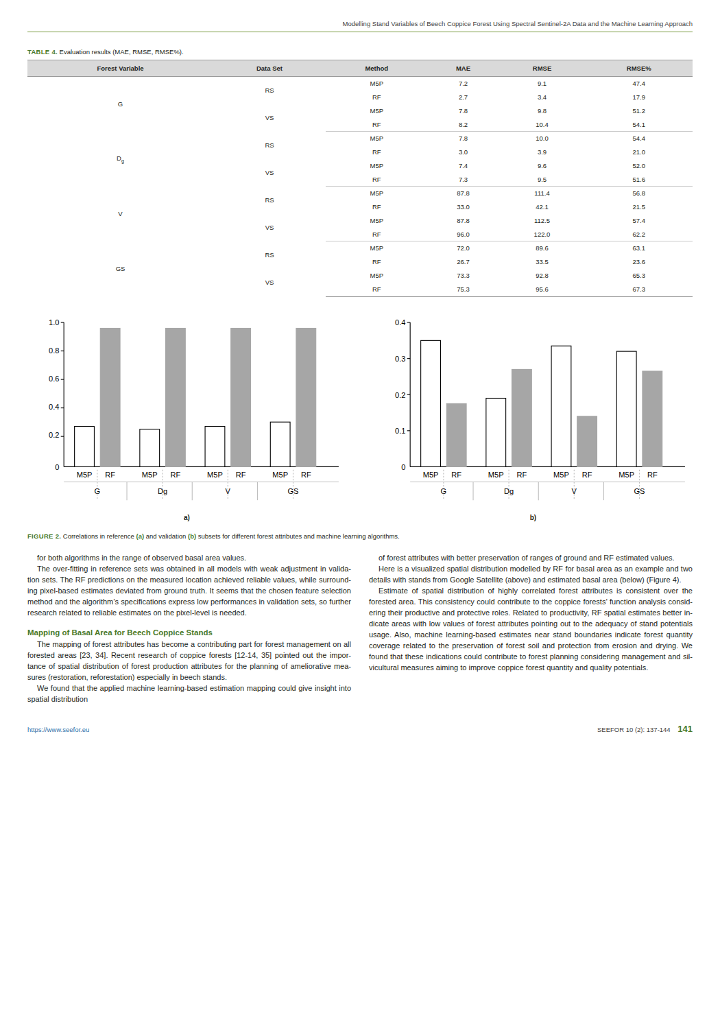Modelling Stand Variables of Beech Coppice Forest Using Spectral Sentinel-2A Data and the Machine Learning Approach
TABLE 4. Evaluation results (MAE, RMSE, RMSE%).
| Forest Variable | Data Set | Method | MAE | RMSE | RMSE% |
| --- | --- | --- | --- | --- | --- |
| G | RS | M5P | 7.2 | 9.1 | 47.4 |
| RF | 2.7 | 3.4 | 17.9 |
| VS | M5P | 7.8 | 9.8 | 51.2 |
| RF | 8.2 | 10.4 | 54.1 |
| D g | RS | M5P | 7.8 | 10.0 | 54.4 |
| RF | 3.0 | 3.9 | 21.0 |
| VS | M5P | 7.4 | 9.6 | 52.0 |
| RF | 7.3 | 9.5 | 51.6 |
| V | RS | M5P | 87.8 | 111.4 | 56.8 |
| RF | 33.0 | 42.1 | 21.5 |
| VS | M5P | 87.8 | 112.5 | 57.4 |
| RF | 96.0 | 122.0 | 62.2 |
| GS | RS | M5P | 72.0 | 89.6 | 63.1 |
| RF | 26.7 | 33.5 | 23.6 |
| VS | M5P | 73.3 | 92.8 | 65.3 |
| RF | 75.3 | 95.6 | 67.3 |
1.0 0.8 0.6 0.4 0.2 0 M5P RF M5P RF M5P RF M5P RF G Dg V GS
a)
0.4 0.3 0.2 0.1 0 M5P RF M5P RF M5P RF M5P RF G Dg V GS
b)
FIGURE 2. Correlations in reference (a) and validation (b) subsets for different forest attributes and machine learning algorithms.
for both algorithms in the range of observed basal area values.
The over-fitting in reference sets was obtained in all models with weak adjustment in validation sets. The RF predictions on the measured location achieved reliable values, while surrounding pixel-based estimates deviated from ground truth. It seems that the chosen feature selection method and the algorithm’s specifications express low performances in validation sets, so further research related to reliable estimates on the pixel-level is needed.
Mapping of Basal Area for Beech Coppice Stands
The mapping of forest attributes has become a contributing part for forest management on all forested areas [23, 34]. Recent research of coppice forests [12-14, 35] pointed out the importance of spatial distribution of forest production attributes for the planning of ameliorative measures (restoration, reforestation) especially in beech stands.
We found that the applied machine learning-based estimation mapping could give insight into spatial distribution
of forest attributes with better preservation of ranges of ground and RF estimated values.
Here is a visualized spatial distribution modelled by RF for basal area as an example and two details with stands from Google Satellite (above) and estimated basal area (below) (Figure 4).
Estimate of spatial distribution of highly correlated forest attributes is consistent over the forested area. This consistency could contribute to the coppice forests’ function analysis considering their productive and protective roles. Related to productivity, RF spatial estimates better indicate areas with low values of forest attributes pointing out to the adequacy of stand potentials usage. Also, machine learning-based estimates near stand boundaries indicate forest quantity coverage related to the preservation of forest soil and protection from erosion and drying. We found that these indications could contribute to forest planning considering management and silvicultural measures aiming to improve coppice forest quantity and quality potentials.
https://www.seefor.eu
SEEFOR 10 (2): 137-144 141